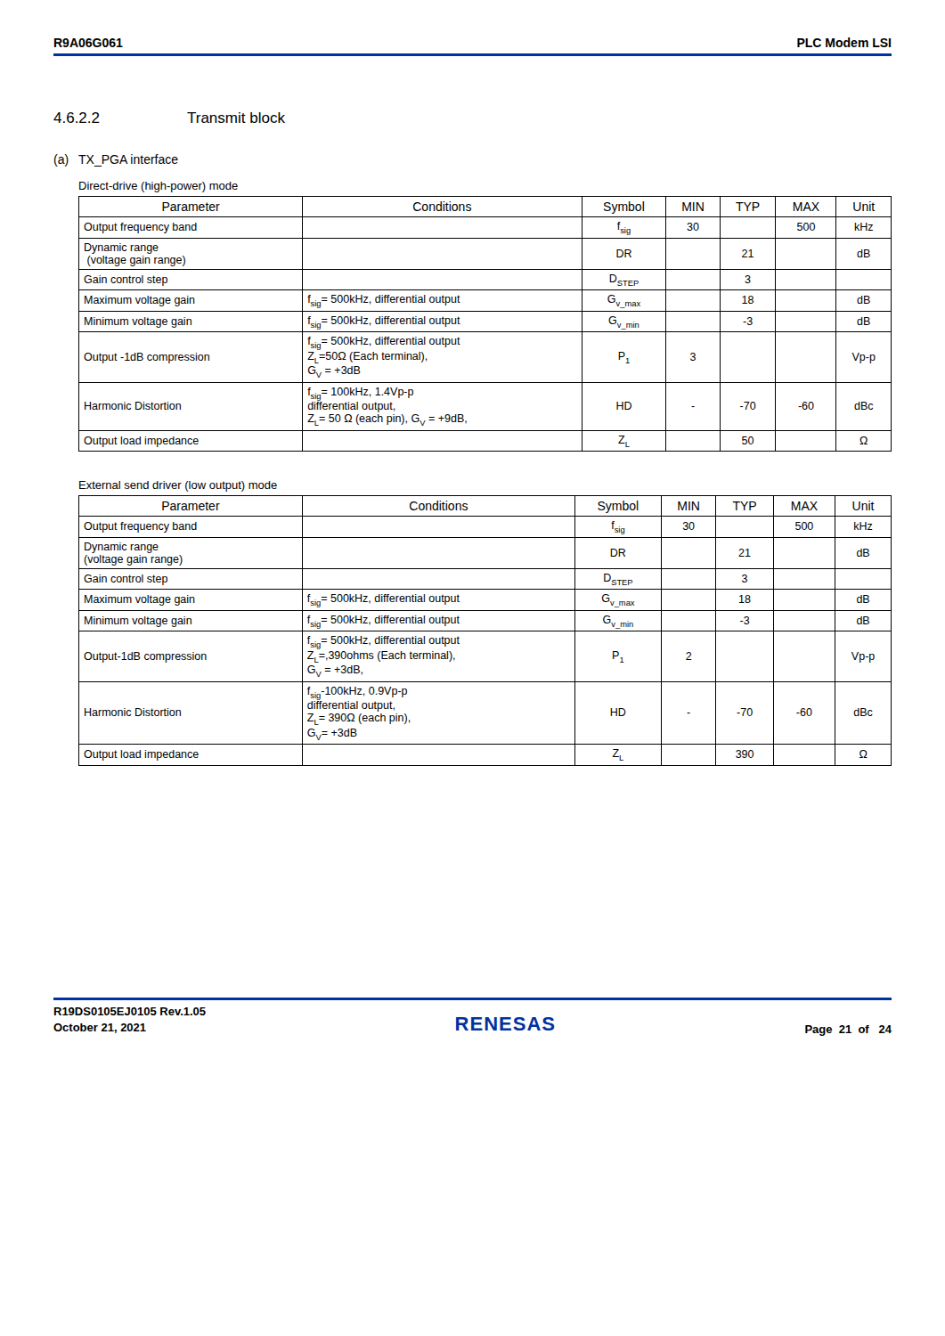R9A06G061
PLC Modem LSI
4.6.2.2 Transmit block
(a) TX_PGA interface
Direct-drive (high-power) mode
| Parameter | Conditions | Symbol | MIN | TYP | MAX | Unit |
| --- | --- | --- | --- | --- | --- | --- |
| Output frequency band | | f sig | 30 | | 500 | kHz |
| Dynamic range (voltage gain range) | | DR | | 21 | | dB |
| Gain control step | | D STEP | | 3 | | |
| Maximum voltage gain | f sig = 500kHz, differential output | G v_max | | 18 | | dB |
| Minimum voltage gain | f sig = 500kHz, differential output | G v_min | | -3 | | dB |
| Output -1dB compression | f sig = 500kHz, differential output Z L =50Ω (Each terminal), G V = +3dB | P 1 | 3 | | | Vp-p |
| Harmonic Distortion | f sig = 100kHz, 1.4Vp-p differential output, Z L = 50 Ω (each pin), G V = +9dB, | HD | - | -70 | -60 | dBc |
| Output load impedance | | Z L | | 50 | | Ω |
External send driver (low output) mode
| Parameter | Conditions | Symbol | MIN | TYP | MAX | Unit |
| --- | --- | --- | --- | --- | --- | --- |
| Output frequency band | | f sig | 30 | | 500 | kHz |
| Dynamic range (voltage gain range) | | DR | | 21 | | dB |
| Gain control step | | D STEP | | 3 | | |
| Maximum voltage gain | f sig = 500kHz, differential output | G v_max | | 18 | | dB |
| Minimum voltage gain | f sig = 500kHz, differential output | G v_min | | -3 | | dB |
| Output-1dB compression | f sig = 500kHz, differential output Z L =,390ohms (Each terminal), G V = +3dB, | P 1 | 2 | | | Vp-p |
| Harmonic Distortion | f sig -100kHz, 0.9Vp-p differential output, Z L = 390Ω (each pin), G V = +3dB | HD | - | -70 | -60 | dBc |
| Output load impedance | | Z L | | 390 | | Ω |
R19DS0105EJ0105 Rev.1.05
October 21, 2021
RENESAS
Page 21 of 24